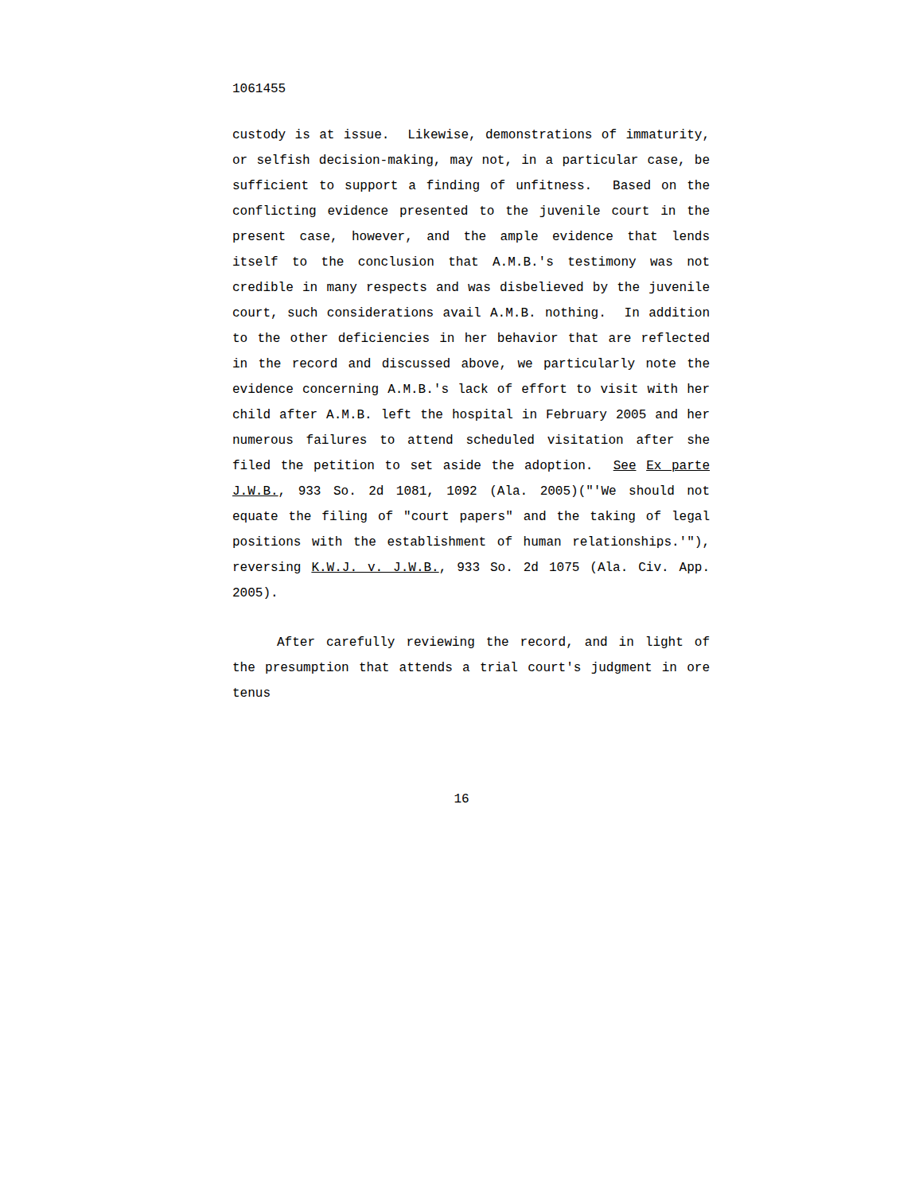1061455
custody is at issue. Likewise, demonstrations of immaturity, or selfish decision-making, may not, in a particular case, be sufficient to support a finding of unfitness. Based on the conflicting evidence presented to the juvenile court in the present case, however, and the ample evidence that lends itself to the conclusion that A.M.B.'s testimony was not credible in many respects and was disbelieved by the juvenile court, such considerations avail A.M.B. nothing. In addition to the other deficiencies in her behavior that are reflected in the record and discussed above, we particularly note the evidence concerning A.M.B.'s lack of effort to visit with her child after A.M.B. left the hospital in February 2005 and her numerous failures to attend scheduled visitation after she filed the petition to set aside the adoption. See Ex parte J.W.B., 933 So. 2d 1081, 1092 (Ala. 2005)("'We should not equate the filing of "court papers" and the taking of legal positions with the establishment of human relationships.'"), reversing K.W.J. v. J.W.B., 933 So. 2d 1075 (Ala. Civ. App. 2005).
After carefully reviewing the record, and in light of the presumption that attends a trial court's judgment in ore tenus
16